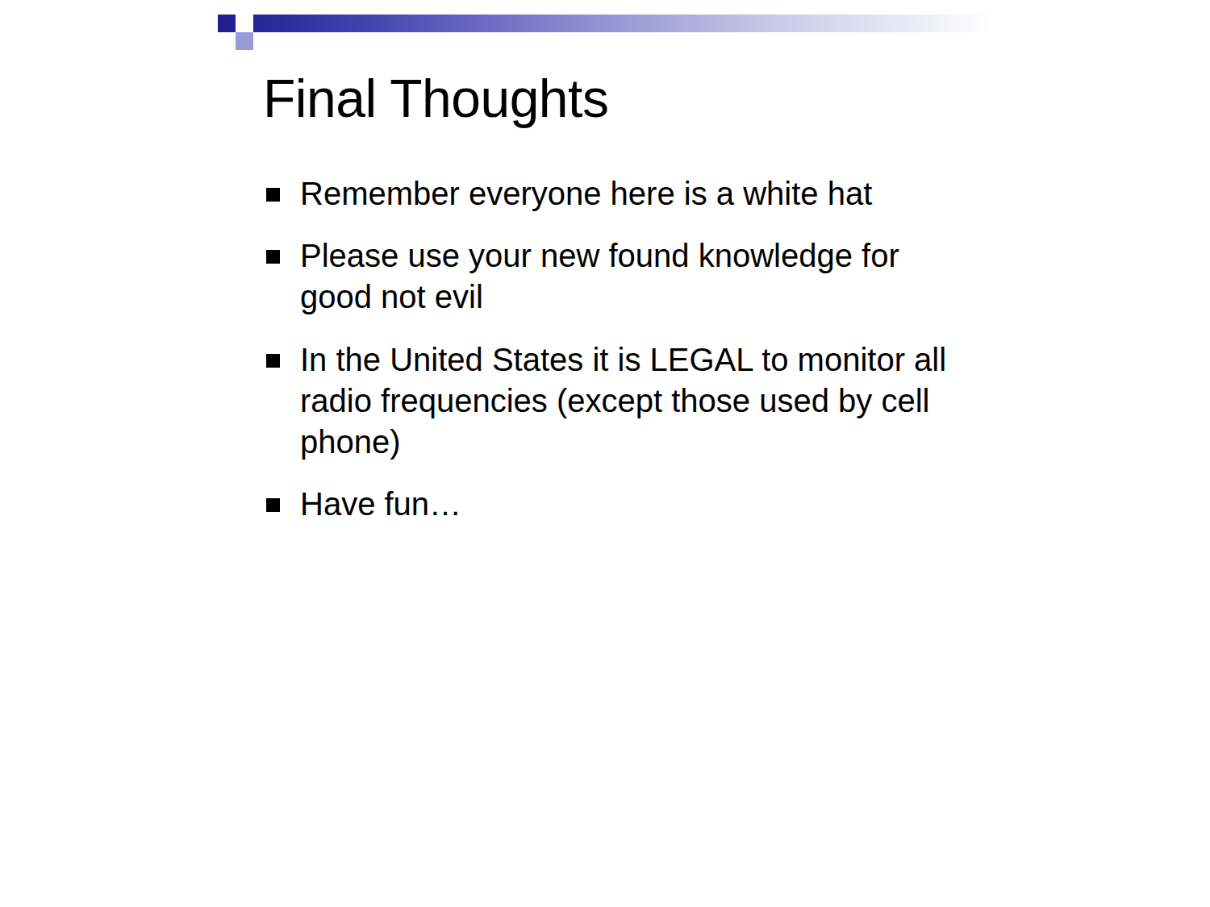Final Thoughts
Remember everyone here is a white hat
Please use your new found knowledge for good not evil
In the United States it is LEGAL to monitor all radio frequencies (except those used by cell phone)
Have fun…